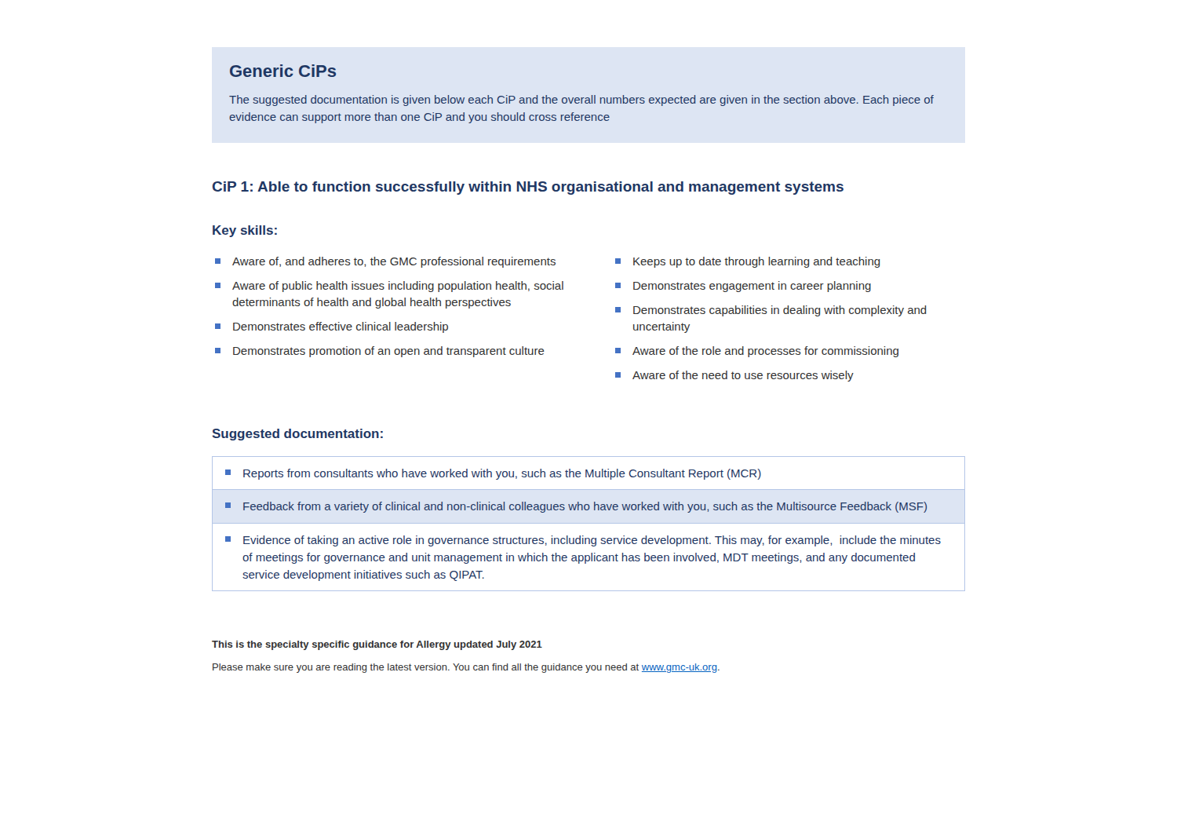Generic CiPs
The suggested documentation is given below each CiP and the overall numbers expected are given in the section above. Each piece of evidence can support more than one CiP and you should cross reference
CiP 1: Able to function successfully within NHS organisational and management systems
Key skills:
Aware of, and adheres to, the GMC professional requirements
Aware of public health issues including population health, social determinants of health and global health perspectives
Demonstrates effective clinical leadership
Demonstrates promotion of an open and transparent culture
Keeps up to date through learning and teaching
Demonstrates engagement in career planning
Demonstrates capabilities in dealing with complexity and uncertainty
Aware of the role and processes for commissioning
Aware of the need to use resources wisely
Suggested documentation:
| Reports from consultants who have worked with you, such as the Multiple Consultant Report (MCR) |
| Feedback from a variety of clinical and non-clinical colleagues who have worked with you, such as the Multisource Feedback (MSF) |
| Evidence of taking an active role in governance structures, including service development. This may, for example, include the minutes of meetings for governance and unit management in which the applicant has been involved, MDT meetings, and any documented service development initiatives such as QIPAT. |
This is the specialty specific guidance for Allergy updated July 2021
Please make sure you are reading the latest version. You can find all the guidance you need at www.gmc-uk.org.